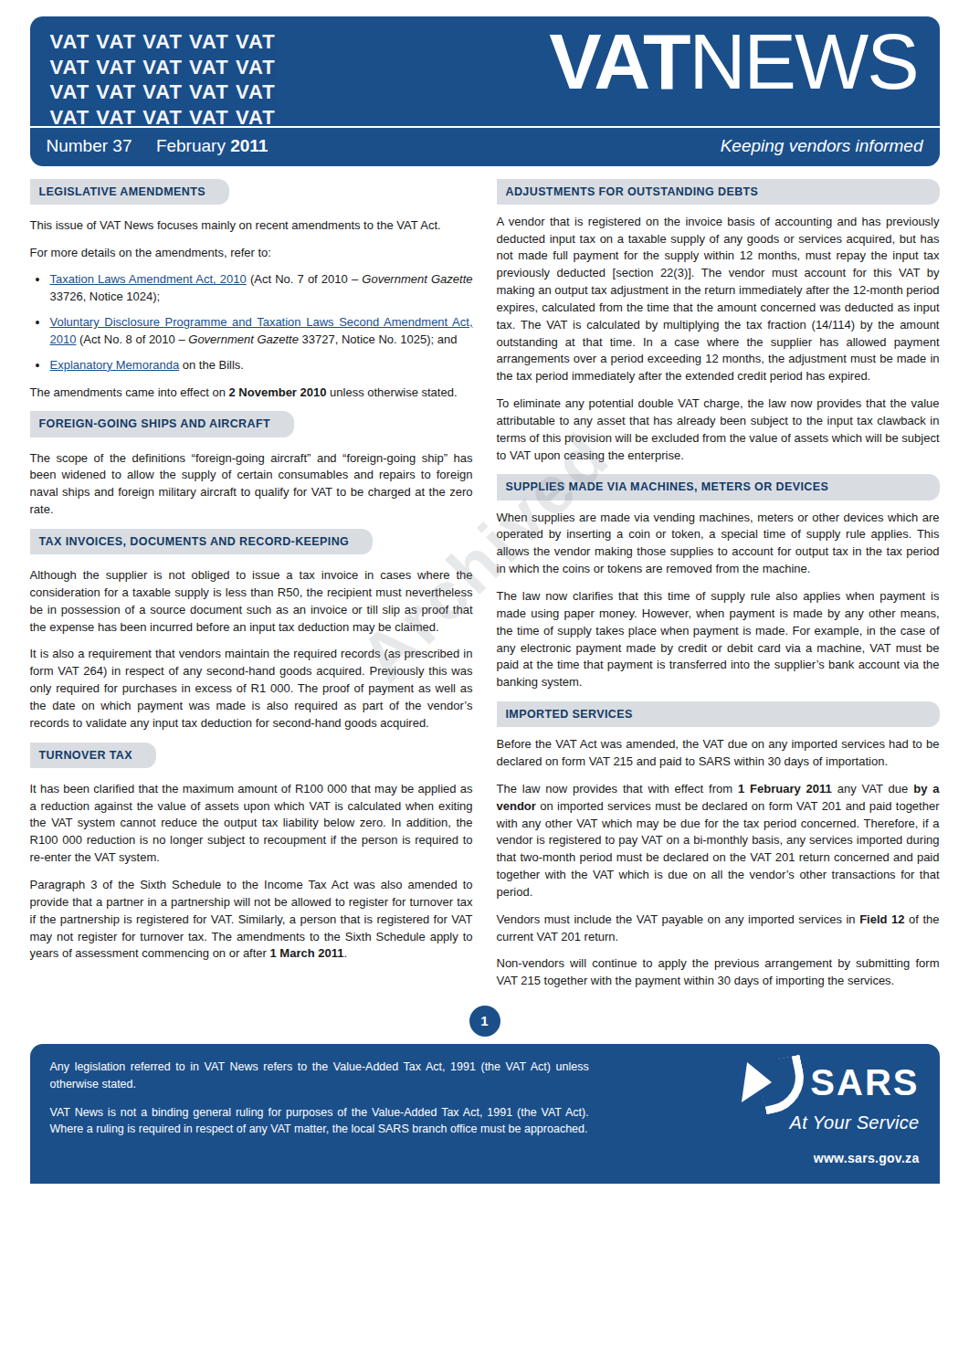VAT VAT VAT VAT VAT VAT VAT VAT VAT VAT VAT VAT VAT VAT VAT VAT VAT VAT VAT VAT
VAT NEWS
Number 37 February 2011
Keeping vendors informed
Archived
LEGISLATIVE AMENDMENTS
This issue of VAT News focuses mainly on recent amendments to the VAT Act.
For more details on the amendments, refer to:
Taxation Laws Amendment Act, 2010 (Act No. 7 of 2010 – Government Gazette 33726, Notice 1024);
Voluntary Disclosure Programme and Taxation Laws Second Amendment Act, 2010 (Act No. 8 of 2010 – Government Gazette 33727, Notice No. 1025); and
Explanatory Memoranda on the Bills.
The amendments came into effect on 2 November 2010 unless otherwise stated.
FOREIGN-GOING SHIPS AND AIRCRAFT
The scope of the definitions “foreign-going aircraft” and “foreign-going ship” has been widened to allow the supply of certain consumables and repairs to foreign naval ships and foreign military aircraft to qualify for VAT to be charged at the zero rate.
TAX INVOICES, DOCUMENTS AND RECORD-KEEPING
Although the supplier is not obliged to issue a tax invoice in cases where the consideration for a taxable supply is less than R50, the recipient must nevertheless be in possession of a source document such as an invoice or till slip as proof that the expense has been incurred before an input tax deduction may be claimed.
It is also a requirement that vendors maintain the required records (as prescribed in form VAT 264) in respect of any second-hand goods acquired. Previously this was only required for purchases in excess of R1 000. The proof of payment as well as the date on which payment was made is also required as part of the vendor’s records to validate any input tax deduction for second-hand goods acquired.
TURNOVER TAX
It has been clarified that the maximum amount of R100 000 that may be applied as a reduction against the value of assets upon which VAT is calculated when exiting the VAT system cannot reduce the output tax liability below zero. In addition, the R100 000 reduction is no longer subject to recoupment if the person is required to re-enter the VAT system.
Paragraph 3 of the Sixth Schedule to the Income Tax Act was also amended to provide that a partner in a partnership will not be allowed to register for turnover tax if the partnership is registered for VAT. Similarly, a person that is registered for VAT may not register for turnover tax. The amendments to the Sixth Schedule apply to years of assessment commencing on or after 1 March 2011.
ADJUSTMENTS FOR OUTSTANDING DEBTS
A vendor that is registered on the invoice basis of accounting and has previously deducted input tax on a taxable supply of any goods or services acquired, but has not made full payment for the supply within 12 months, must repay the input tax previously deducted [section 22(3)]. The vendor must account for this VAT by making an output tax adjustment in the return immediately after the 12-month period expires, calculated from the time that the amount concerned was deducted as input tax. The VAT is calculated by multiplying the tax fraction (14/114) by the amount outstanding at that time. In a case where the supplier has allowed payment arrangements over a period exceeding 12 months, the adjustment must be made in the tax period immediately after the extended credit period has expired.
To eliminate any potential double VAT charge, the law now provides that the value attributable to any asset that has already been subject to the input tax clawback in terms of this provision will be excluded from the value of assets which will be subject to VAT upon ceasing the enterprise.
SUPPLIES MADE VIA MACHINES, METERS OR DEVICES
When supplies are made via vending machines, meters or other devices which are operated by inserting a coin or token, a special time of supply rule applies. This allows the vendor making those supplies to account for output tax in the tax period in which the coins or tokens are removed from the machine.
The law now clarifies that this time of supply rule also applies when payment is made using paper money. However, when payment is made by any other means, the time of supply takes place when payment is made. For example, in the case of any electronic payment made by credit or debit card via a machine, VAT must be paid at the time that payment is transferred into the supplier’s bank account via the banking system.
IMPORTED SERVICES
Before the VAT Act was amended, the VAT due on any imported services had to be declared on form VAT 215 and paid to SARS within 30 days of importation.
The law now provides that with effect from 1 February 2011 any VAT due by a vendor on imported services must be declared on form VAT 201 and paid together with any other VAT which may be due for the tax period concerned. Therefore, if a vendor is registered to pay VAT on a bi-monthly basis, any services imported during that two-month period must be declared on the VAT 201 return concerned and paid together with the VAT which is due on all the vendor’s other transactions for that period.
Vendors must include the VAT payable on any imported services in Field 12 of the current VAT 201 return.
Non-vendors will continue to apply the previous arrangement by submitting form VAT 215 together with the payment within 30 days of importing the services.
1
Any legislation referred to in VAT News refers to the Value-Added Tax Act, 1991 (the VAT Act) unless otherwise stated.
VAT News is not a binding general ruling for purposes of the Value-Added Tax Act, 1991 (the VAT Act). Where a ruling is required in respect of any VAT matter, the local SARS branch office must be approached.
SARS
At Your Service
www.sars.gov.za